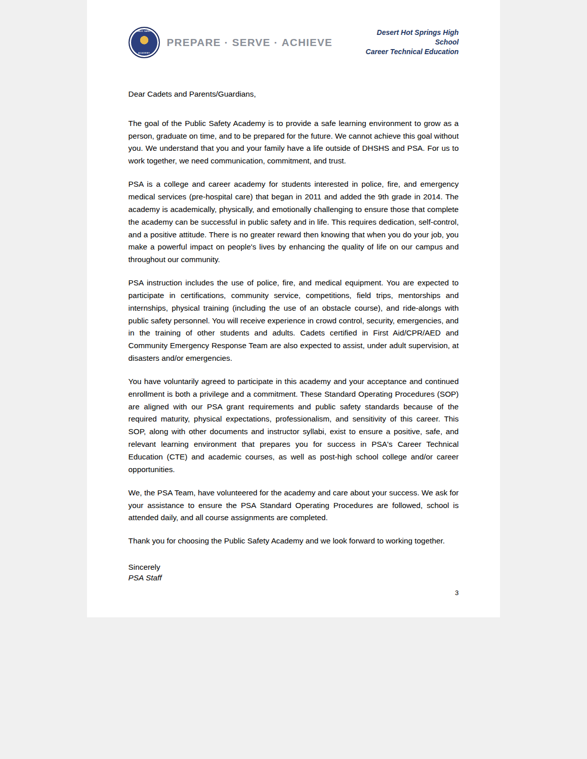PREPARE · SERVE · ACHIEVE
Desert Hot Springs High School
Career Technical Education
Dear Cadets and Parents/Guardians,
The goal of the Public Safety Academy is to provide a safe learning environment to grow as a person, graduate on time, and to be prepared for the future. We cannot achieve this goal without you. We understand that you and your family have a life outside of DHSHS and PSA. For us to work together, we need communication, commitment, and trust.
PSA is a college and career academy for students interested in police, fire, and emergency medical services (pre-hospital care) that began in 2011 and added the 9th grade in 2014. The academy is academically, physically, and emotionally challenging to ensure those that complete the academy can be successful in public safety and in life. This requires dedication, self-control, and a positive attitude. There is no greater reward then knowing that when you do your job, you make a powerful impact on people's lives by enhancing the quality of life on our campus and throughout our community.
PSA instruction includes the use of police, fire, and medical equipment. You are expected to participate in certifications, community service, competitions, field trips, mentorships and internships, physical training (including the use of an obstacle course), and ride-alongs with public safety personnel. You will receive experience in crowd control, security, emergencies, and in the training of other students and adults. Cadets certified in First Aid/CPR/AED and Community Emergency Response Team are also expected to assist, under adult supervision, at disasters and/or emergencies.
You have voluntarily agreed to participate in this academy and your acceptance and continued enrollment is both a privilege and a commitment. These Standard Operating Procedures (SOP) are aligned with our PSA grant requirements and public safety standards because of the required maturity, physical expectations, professionalism, and sensitivity of this career. This SOP, along with other documents and instructor syllabi, exist to ensure a positive, safe, and relevant learning environment that prepares you for success in PSA's Career Technical Education (CTE) and academic courses, as well as post-high school college and/or career opportunities.
We, the PSA Team, have volunteered for the academy and care about your success. We ask for your assistance to ensure the PSA Standard Operating Procedures are followed, school is attended daily, and all course assignments are completed.
Thank you for choosing the Public Safety Academy and we look forward to working together.
Sincerely
PSA Staff
3